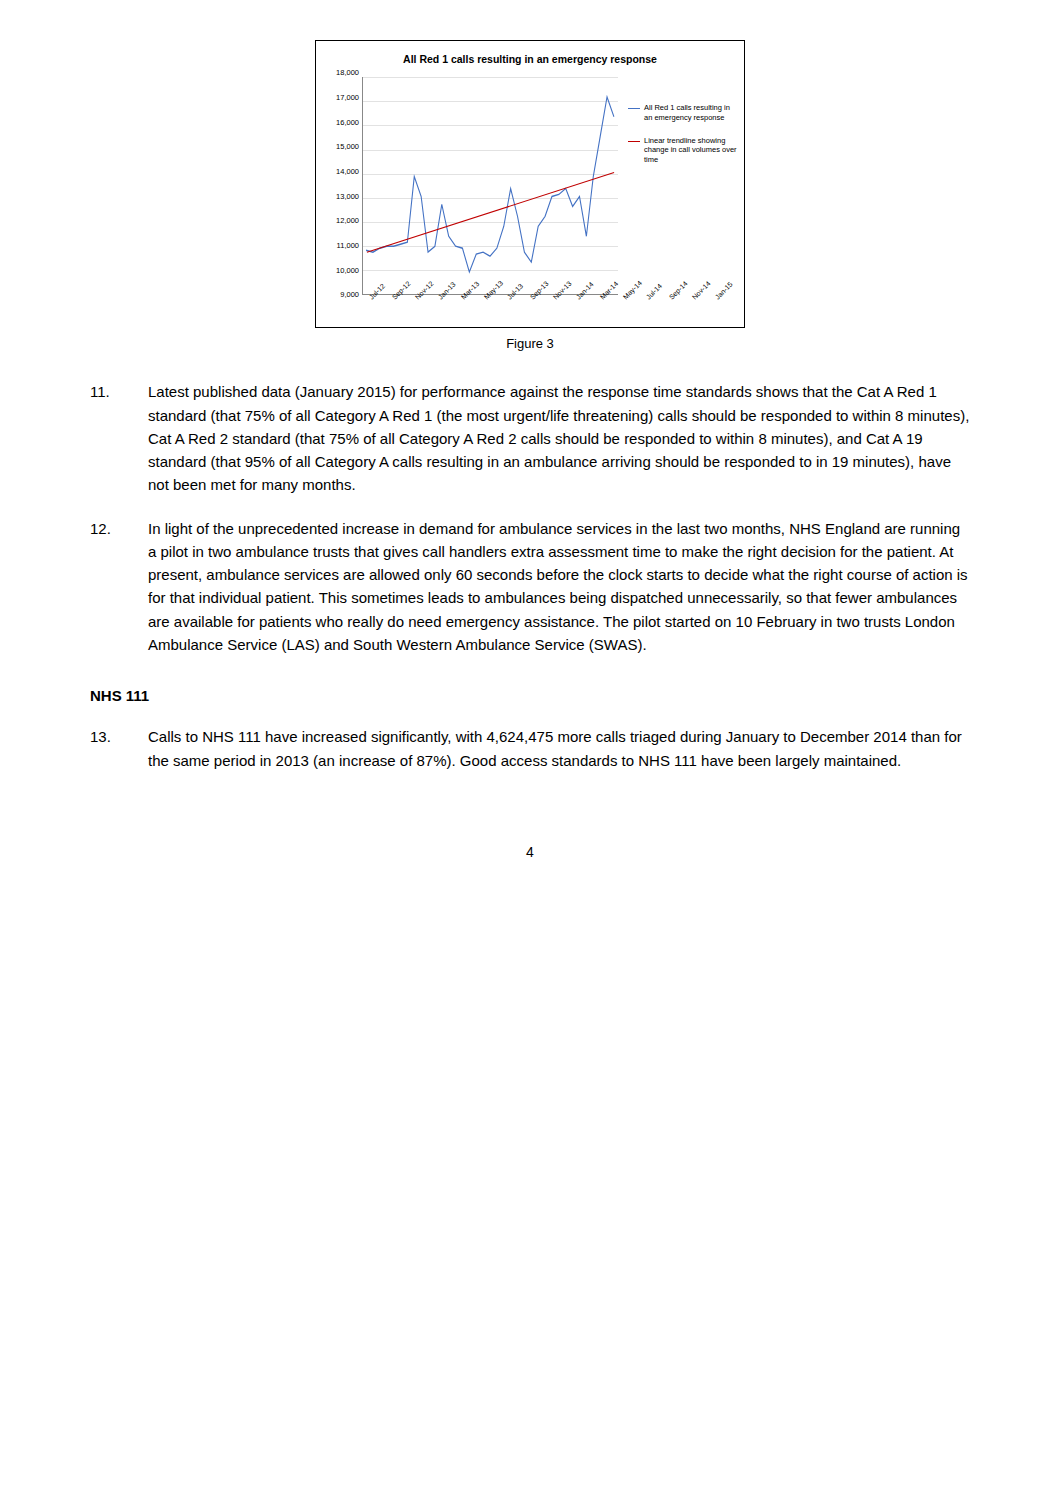All Red 1 calls resulting in an emergency response
18,000 17,000 16,000 15,000 14,000 13,000 12,000 11,000 10,000 9,000
Jul-12 Sep-12 Nov-12 Jan-13 Mar-13 May-13 Jul-13 Sep-13 Nov-13 Jan-14 Mar-14 May-14 Jul-14 Sep-14 Nov-14 Jan-15
All Red 1 calls resulting in an emergency response
Linear trendline showing change in call volumes over time
Figure 3
11. Latest published data (January 2015) for performance against the response time standards shows that the Cat A Red 1 standard (that 75% of all Category A Red 1 (the most urgent/life threatening) calls should be responded to within 8 minutes), Cat A Red 2 standard (that 75% of all Category A Red 2 calls should be responded to within 8 minutes), and Cat A 19 standard (that 95% of all Category A calls resulting in an ambulance arriving should be responded to in 19 minutes), have not been met for many months.
12. In light of the unprecedented increase in demand for ambulance services in the last two months, NHS England are running a pilot in two ambulance trusts that gives call handlers extra assessment time to make the right decision for the patient. At present, ambulance services are allowed only 60 seconds before the clock starts to decide what the right course of action is for that individual patient. This sometimes leads to ambulances being dispatched unnecessarily, so that fewer ambulances are available for patients who really do need emergency assistance. The pilot started on 10 February in two trusts London Ambulance Service (LAS) and South Western Ambulance Service (SWAS).
NHS 111
13. Calls to NHS 111 have increased significantly, with 4,624,475 more calls triaged during January to December 2014 than for the same period in 2013 (an increase of 87%). Good access standards to NHS 111 have been largely maintained.
4